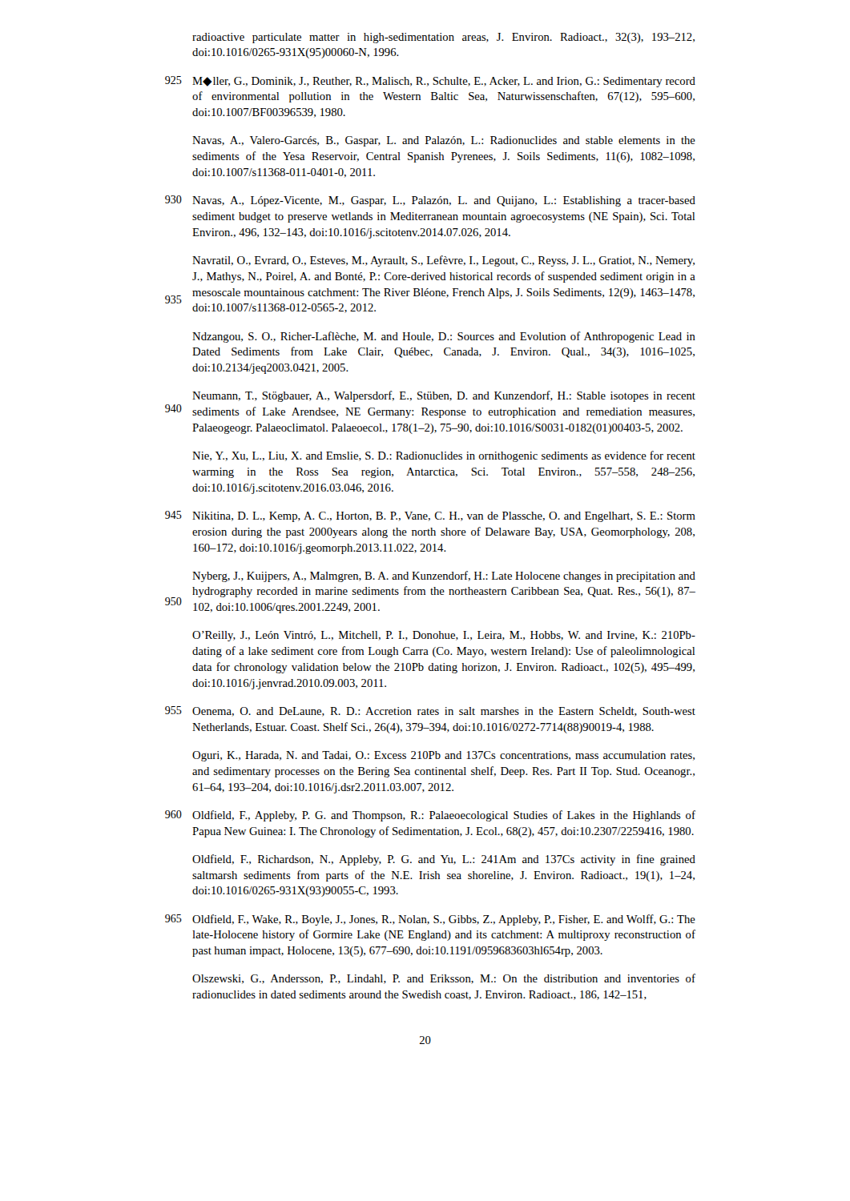radioactive particulate matter in high-sedimentation areas, J. Environ. Radioact., 32(3), 193–212, doi:10.1016/0265-931X(95)00060-N, 1996.
925 M◆ller, G., Dominik, J., Reuther, R., Malisch, R., Schulte, E., Acker, L. and Irion, G.: Sedimentary record of environmental pollution in the Western Baltic Sea, Naturwissenschaften, 67(12), 595–600, doi:10.1007/BF00396539, 1980.
Navas, A., Valero-Garcés, B., Gaspar, L. and Palazón, L.: Radionuclides and stable elements in the sediments of the Yesa Reservoir, Central Spanish Pyrenees, J. Soils Sediments, 11(6), 1082–1098, doi:10.1007/s11368-011-0401-0, 2011.
930 Navas, A., López-Vicente, M., Gaspar, L., Palazón, L. and Quijano, L.: Establishing a tracer-based sediment budget to preserve wetlands in Mediterranean mountain agroecosystems (NE Spain), Sci. Total Environ., 496, 132–143, doi:10.1016/j.scitotenv.2014.07.026, 2014.
Navratil, O., Evrard, O., Esteves, M., Ayrault, S., Lefèvre, I., Legout, C., Reyss, J. L., Gratiot, N., Nemery, J., Mathys, N., Poirel, A. and Bonté, P.: Core-derived historical records of suspended sediment origin in a mesoscale mountainous catchment: The River Bléone, French Alps, J. Soils Sediments, 12(9), 1463–1478, doi:10.1007/s11368-012-0565-2, 2012. 935
Ndzangou, S. O., Richer-Laflèche, M. and Houle, D.: Sources and Evolution of Anthropogenic Lead in Dated Sediments from Lake Clair, Québec, Canada, J. Environ. Qual., 34(3), 1016–1025, doi:10.2134/jeq2003.0421, 2005.
Neumann, T., Stögbauer, A., Walpersdorf, E., Stüben, D. and Kunzendorf, H.: Stable isotopes in recent sediments of Lake Arendsee, NE Germany: Response to eutrophication and remediation measures, Palaeogeogr. Palaeoclimatol. Palaeoecol., 178(1–2), 75–90, doi:10.1016/S0031-0182(01)00403-5, 2002. 940
Nie, Y., Xu, L., Liu, X. and Emslie, S. D.: Radionuclides in ornithogenic sediments as evidence for recent warming in the Ross Sea region, Antarctica, Sci. Total Environ., 557–558, 248–256, doi:10.1016/j.scitotenv.2016.03.046, 2016.
945 Nikitina, D. L., Kemp, A. C., Horton, B. P., Vane, C. H., van de Plassche, O. and Engelhart, S. E.: Storm erosion during the past 2000years along the north shore of Delaware Bay, USA, Geomorphology, 208, 160–172, doi:10.1016/j.geomorph.2013.11.022, 2014.
Nyberg, J., Kuijpers, A., Malmgren, B. A. and Kunzendorf, H.: Late Holocene changes in precipitation and hydrography recorded in marine sediments from the northeastern Caribbean Sea, Quat. Res., 56(1), 87–102, doi:10.1006/qres.2001.2249, 2001. 950
O’Reilly, J., León Vintró, L., Mitchell, P. I., Donohue, I., Leira, M., Hobbs, W. and Irvine, K.: 210Pb-dating of a lake sediment core from Lough Carra (Co. Mayo, western Ireland): Use of paleolimnological data for chronology validation below the 210Pb dating horizon, J. Environ. Radioact., 102(5), 495–499, doi:10.1016/j.jenvrad.2010.09.003, 2011.
955 Oenema, O. and DeLaune, R. D.: Accretion rates in salt marshes in the Eastern Scheldt, South-west Netherlands, Estuar. Coast. Shelf Sci., 26(4), 379–394, doi:10.1016/0272-7714(88)90019-4, 1988.
Oguri, K., Harada, N. and Tadai, O.: Excess 210Pb and 137Cs concentrations, mass accumulation rates, and sedimentary processes on the Bering Sea continental shelf, Deep. Res. Part II Top. Stud. Oceanogr., 61–64, 193–204, doi:10.1016/j.dsr2.2011.03.007, 2012.
960 Oldfield, F., Appleby, P. G. and Thompson, R.: Palaeoecological Studies of Lakes in the Highlands of Papua New Guinea: I. The Chronology of Sedimentation, J. Ecol., 68(2), 457, doi:10.2307/2259416, 1980.
Oldfield, F., Richardson, N., Appleby, P. G. and Yu, L.: 241Am and 137Cs activity in fine grained saltmarsh sediments from parts of the N.E. Irish sea shoreline, J. Environ. Radioact., 19(1), 1–24, doi:10.1016/0265-931X(93)90055-C, 1993.
965 Oldfield, F., Wake, R., Boyle, J., Jones, R., Nolan, S., Gibbs, Z., Appleby, P., Fisher, E. and Wolff, G.: The late-Holocene history of Gormire Lake (NE England) and its catchment: A multiproxy reconstruction of past human impact, Holocene, 13(5), 677–690, doi:10.1191/0959683603hl654rp, 2003.
Olszewski, G., Andersson, P., Lindahl, P. and Eriksson, M.: On the distribution and inventories of radionuclides in dated sediments around the Swedish coast, J. Environ. Radioact., 186, 142–151,
20